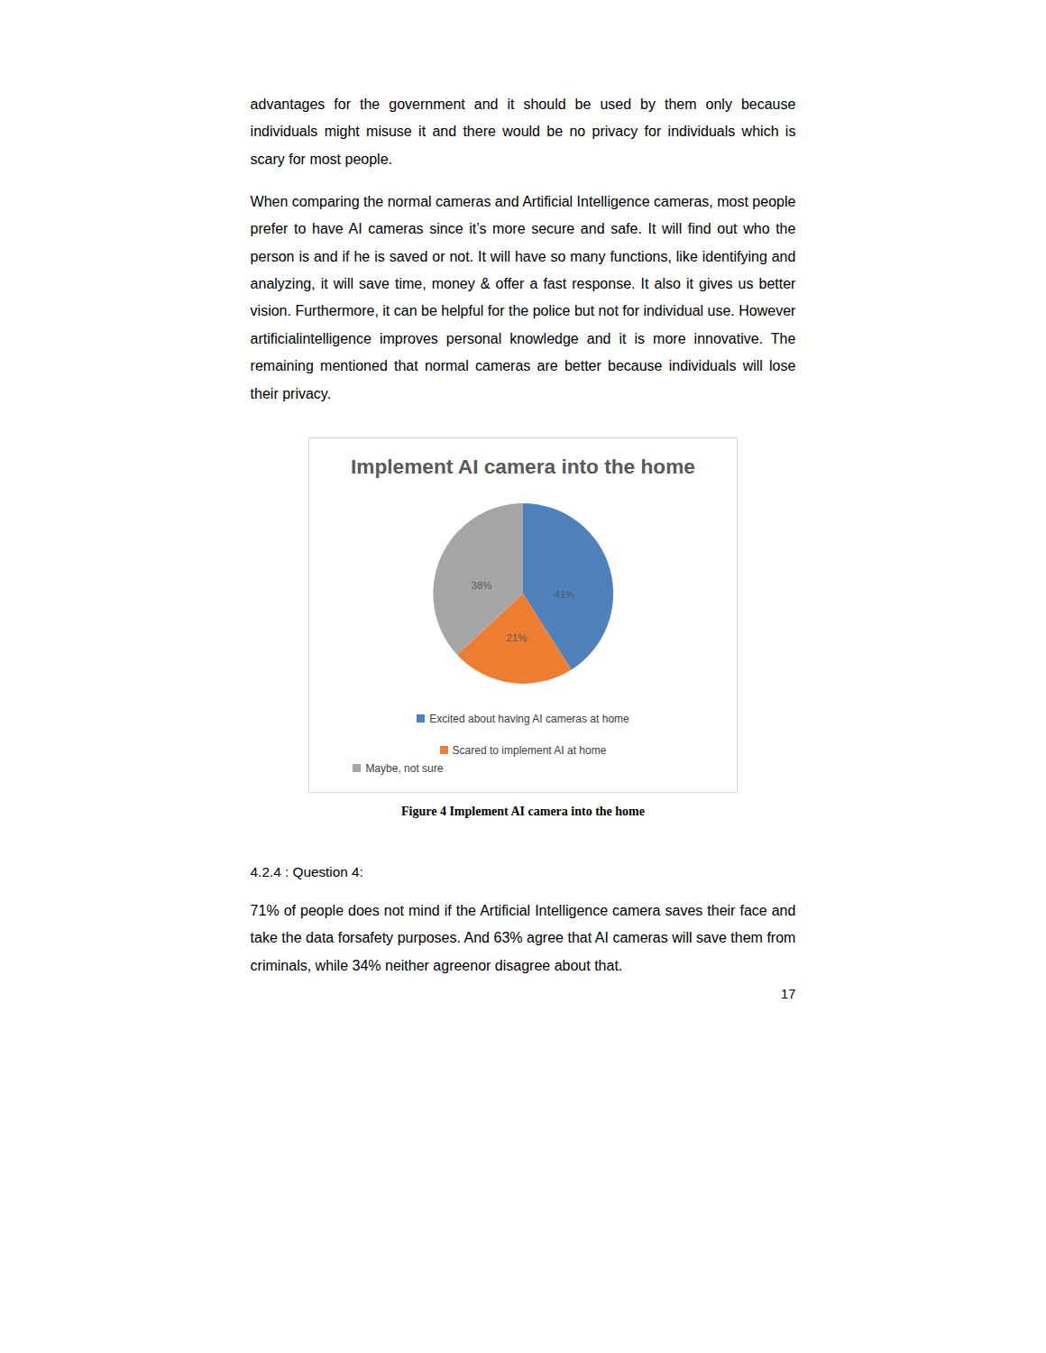advantages for the government and it should be used by them only because individuals might misuse it and there would be no privacy for individuals which is scary for most people.
When comparing the normal cameras and Artificial Intelligence cameras, most people prefer to have AI cameras since it’s more secure and safe. It will find out who the person is and if he is saved or not. It will have so many functions, like identifying and analyzing, it will save time, money & offer a fast response. It also it gives us better vision. Furthermore, it can be helpful for the police but not for individual use. However artificialintelligence improves personal knowledge and it is more innovative. The remaining mentioned that normal cameras are better because individuals will lose their privacy.
Implement AI camera into the home
41% 21% 38%
Excited about having AI cameras at home Scared to implement AI at home
Maybe, not sure
Figure 4 Implement AI camera into the home
4.2.4 : Question 4:
71% of people does not mind if the Artificial Intelligence camera saves their face and take the data forsafety purposes. And 63% agree that AI cameras will save them from criminals, while 34% neither agreenor disagree about that.
17